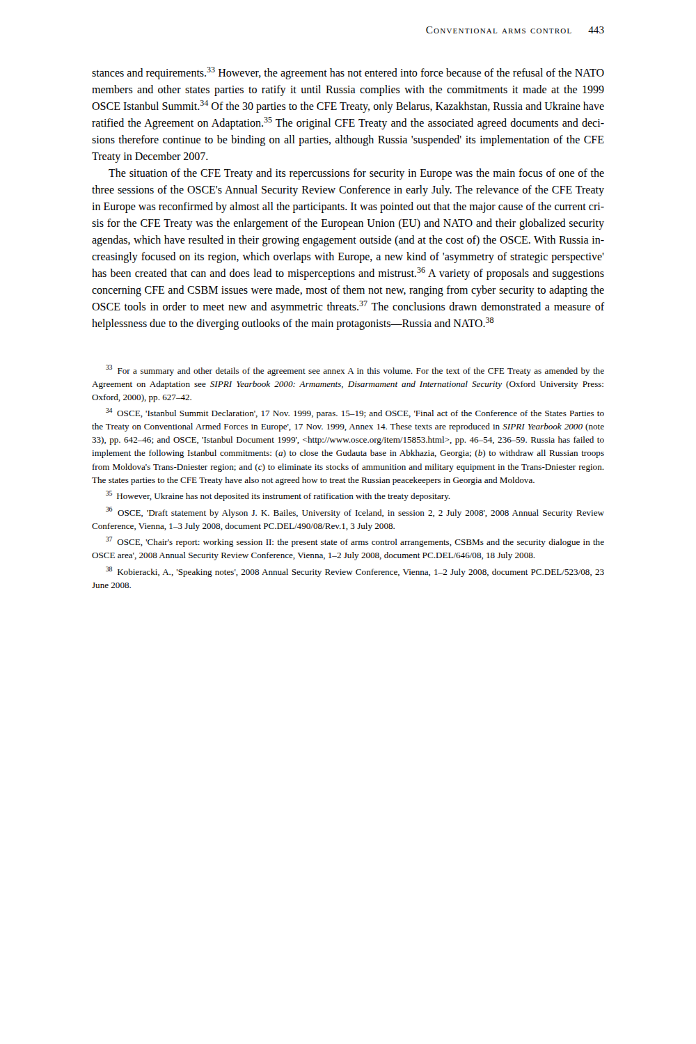Conventional arms control 443
stances and requirements.33 However, the agreement has not entered into force because of the refusal of the NATO members and other states parties to ratify it until Russia complies with the commitments it made at the 1999 OSCE Istanbul Summit.34 Of the 30 parties to the CFE Treaty, only Belarus, Kazakhstan, Russia and Ukraine have ratified the Agreement on Adaptation.35 The original CFE Treaty and the associated agreed documents and decisions therefore continue to be binding on all parties, although Russia 'suspended' its implementation of the CFE Treaty in December 2007.
The situation of the CFE Treaty and its repercussions for security in Europe was the main focus of one of the three sessions of the OSCE's Annual Security Review Conference in early July. The relevance of the CFE Treaty in Europe was reconfirmed by almost all the participants. It was pointed out that the major cause of the current crisis for the CFE Treaty was the enlargement of the European Union (EU) and NATO and their globalized security agendas, which have resulted in their growing engagement outside (and at the cost of) the OSCE. With Russia increasingly focused on its region, which overlaps with Europe, a new kind of 'asymmetry of strategic perspective' has been created that can and does lead to misperceptions and mistrust.36 A variety of proposals and suggestions concerning CFE and CSBM issues were made, most of them not new, ranging from cyber security to adapting the OSCE tools in order to meet new and asymmetric threats.37 The conclusions drawn demonstrated a measure of helplessness due to the diverging outlooks of the main protagonists—Russia and NATO.38
33 For a summary and other details of the agreement see annex A in this volume. For the text of the CFE Treaty as amended by the Agreement on Adaptation see SIPRI Yearbook 2000: Armaments, Disarmament and International Security (Oxford University Press: Oxford, 2000), pp. 627–42.
34 OSCE, 'Istanbul Summit Declaration', 17 Nov. 1999, paras. 15–19; and OSCE, 'Final act of the Conference of the States Parties to the Treaty on Conventional Armed Forces in Europe', 17 Nov. 1999, Annex 14. These texts are reproduced in SIPRI Yearbook 2000 (note 33), pp. 642–46; and OSCE, 'Istanbul Document 1999', <http://www.osce.org/item/15853.html>, pp. 46–54, 236–59. Russia has failed to implement the following Istanbul commitments: (a) to close the Gudauta base in Abkhazia, Georgia; (b) to withdraw all Russian troops from Moldova's Trans-Dniester region; and (c) to eliminate its stocks of ammunition and military equipment in the Trans-Dniester region. The states parties to the CFE Treaty have also not agreed how to treat the Russian peacekeepers in Georgia and Moldova.
35 However, Ukraine has not deposited its instrument of ratification with the treaty depositary.
36 OSCE, 'Draft statement by Alyson J. K. Bailes, University of Iceland, in session 2, 2 July 2008', 2008 Annual Security Review Conference, Vienna, 1–3 July 2008, document PC.DEL/490/08/Rev.1, 3 July 2008.
37 OSCE, 'Chair's report: working session II: the present state of arms control arrangements, CSBMs and the security dialogue in the OSCE area', 2008 Annual Security Review Conference, Vienna, 1–2 July 2008, document PC.DEL/646/08, 18 July 2008.
38 Kobieracki, A., 'Speaking notes', 2008 Annual Security Review Conference, Vienna, 1–2 July 2008, document PC.DEL/523/08, 23 June 2008.